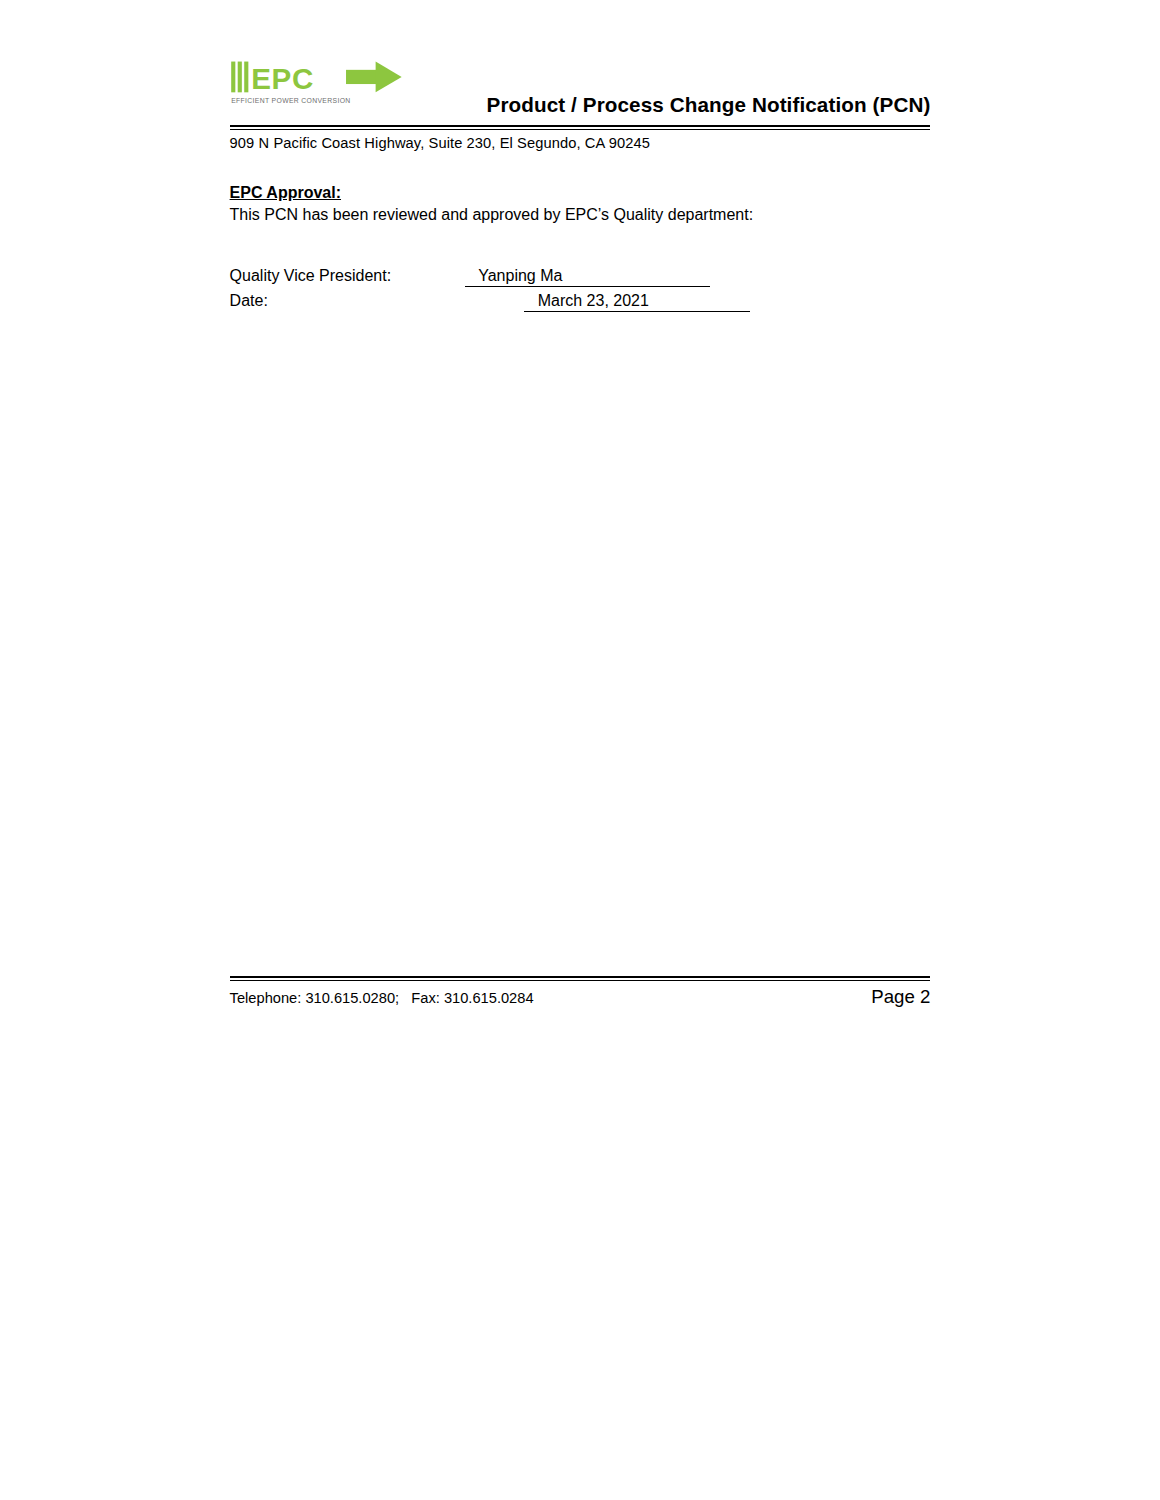EPC EFFICIENT POWER CONVERSION
Product / Process Change Notification (PCN)
909 N Pacific Coast Highway, Suite 230, El Segundo, CA 90245
EPC Approval:
This PCN has been reviewed and approved by EPC’s Quality department:
Quality Vice President: Yanping Ma
Date: March 23, 2021
Telephone: 310.615.0280; Fax: 310.615.0284
Page 2